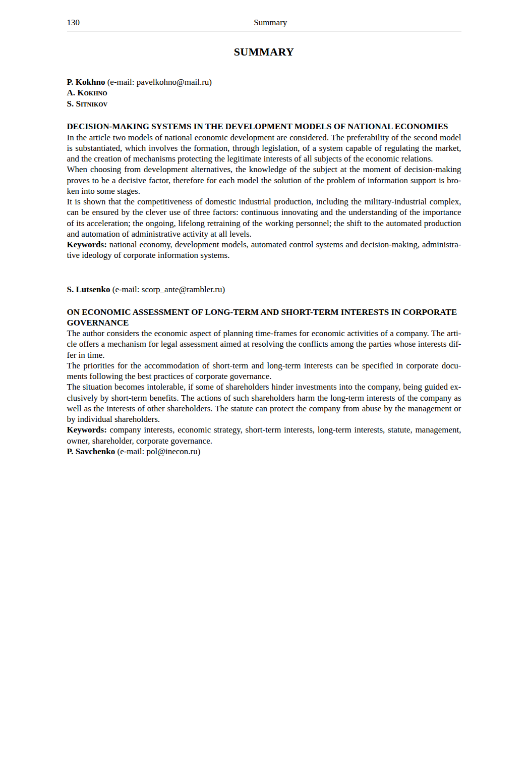130 Summary
SUMMARY
P. Kokhno (e-mail: pavelkohno@mail.ru)
A. Kokhno
S. Sitnikov
Decision-making systems in the development models of national economies
In the article two models of national economic development are considered. The preferability of the second model is substantiated, which involves the formation, through legislation, of a system capable of regulating the market, and the creation of mechanisms protecting the legitimate interests of all subjects of the economic relations.
When choosing from development alternatives, the knowledge of the subject at the moment of decision-making proves to be a decisive factor, therefore for each model the solution of the problem of information support is broken into some stages.
It is shown that the competitiveness of domestic industrial production, including the military-industrial complex, can be ensured by the clever use of three factors: continuous innovating and the understanding of the importance of its acceleration; the ongoing, lifelong retraining of the working personnel; the shift to the automated production and automation of administrative activity at all levels.
Keywords: national economy, development models, automated control systems and decision-making, administrative ideology of corporate information systems.
S. Lutsenko (e-mail: scorp_ante@rambler.ru)
On economic assessment of long-term and short-term interests in corporate governance
The author considers the economic aspect of planning time-frames for economic activities of a company. The article offers a mechanism for legal assessment aimed at resolving the conflicts among the parties whose interests differ in time.
The priorities for the accommodation of short-term and long-term interests can be specified in corporate documents following the best practices of corporate governance.
The situation becomes intolerable, if some of shareholders hinder investments into the company, being guided exclusively by short-term benefits. The actions of such shareholders harm the long-term interests of the company as well as the interests of other shareholders. The statute can protect the company from abuse by the management or by individual shareholders.
Keywords: company interests, economic strategy, short-term interests, long-term interests, statute, management, owner, shareholder, corporate governance.
P. Savchenko (e-mail: pol@inecon.ru)